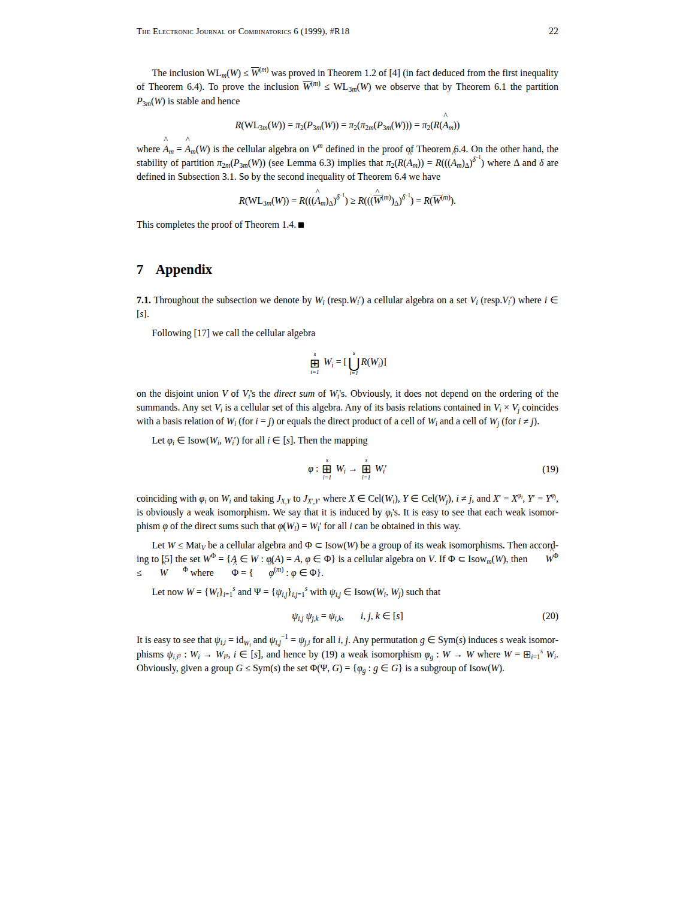The Electronic Journal of Combinatorics 6 (1999), #R18 22
The inclusion WLm(W) ≤ W(m) was proved in Theorem 1.2 of [4] (in fact deduced from the first inequality of Theorem 6.4). To prove the inclusion W(m) ≤ WL3m(W) we observe that by Theorem 6.1 the partition P3m(W) is stable and hence
R(WL3m(W)) = π2(P3m(W)) = π2(π2m(P3m(W))) = π2(R(^Am))
where ^Am = ^Am(W) is the cellular algebra on Vm defined in the proof of Theorem 6.4. On the other hand, the stability of partition π2m(P3m(W)) (see Lemma 6.3) implies that π2(R(^Am)) = R(((^Am)Δ)δ−1) where Δ and δ are defined in Subsection 3.1. So by the second inequality of Theorem 6.4 we have
R(WL3m(W)) = R(((^Am)Δ)δ−1) ≥ R(((^W(m))Δ)δ−1) = R(W(m)).
This completes the proof of Theorem 1.4.
7 Appendix
7.1. Throughout the subsection we denote by Wi (resp.Wi′) a cellular algebra on a set Vi (resp.Vi′) where i ∈ [s].
Following [17] we call the cellular algebra
s⊞i=1 Wi = [s⋃i=1 R(Wi)]
on the disjoint union V of Vi's the direct sum of Wi's. Obviously, it does not depend on the ordering of the summands. Any set Vi is a cellular set of this algebra. Any of its basis relations contained in Vi × Vj coincides with a basis relation of Wi (for i = j) or equals the direct product of a cell of Wi and a cell of Wj (for i ≠ j).
Let φi ∈ Isow(Wi, Wi′) for all i ∈ [s]. Then the mapping
φ : s⊞i=1 Wi → s⊞i=1 Wi′ (19)
coinciding with φi on Wi and taking JX,Y to JX′,Y′ where X ∈ Cel(Wi), Y ∈ Cel(Wj), i ≠ j, and X′ = Xφi, Y′ = Yφj, is obviously a weak isomorphism. We say that it is induced by φi's. It is easy to see that each weak isomorphism φ of the direct sums such that φ(Wi) = Wi′ for all i can be obtained in this way.
Let W ≤ MatV be a cellular algebra and Φ ⊂ Isow(W) be a group of its weak isomorphisms. Then according to [5] the set WΦ = {A ∈ W : φ(A) = A, φ ∈ Φ} is a cellular algebra on V. If Φ ⊂ Isowm(W), then ^WΦ ≤ ^W^Φ where ^Φ = {^φ(m) : φ ∈ Φ}.
Let now W = {Wi}i=1s and Ψ = {ψi,j}i,j=1s with ψi,j ∈ Isow(Wi, Wj) such that
ψi,j ψj,k = ψi,k, i, j, k ∈ [s] (20)
It is easy to see that ψi,i = idWi and ψi,j−1 = ψj,i for all i, j. Any permutation g ∈ Sym(s) induces s weak isomorphisms ψi,ig : Wi → Wig, i ∈ [s], and hence by (19) a weak isomorphism φg : W → W where W = ⊞i=1s Wi. Obviously, given a group G ≤ Sym(s) the set Φ(Ψ, G) = {φg : g ∈ G} is a subgroup of Isow(W).